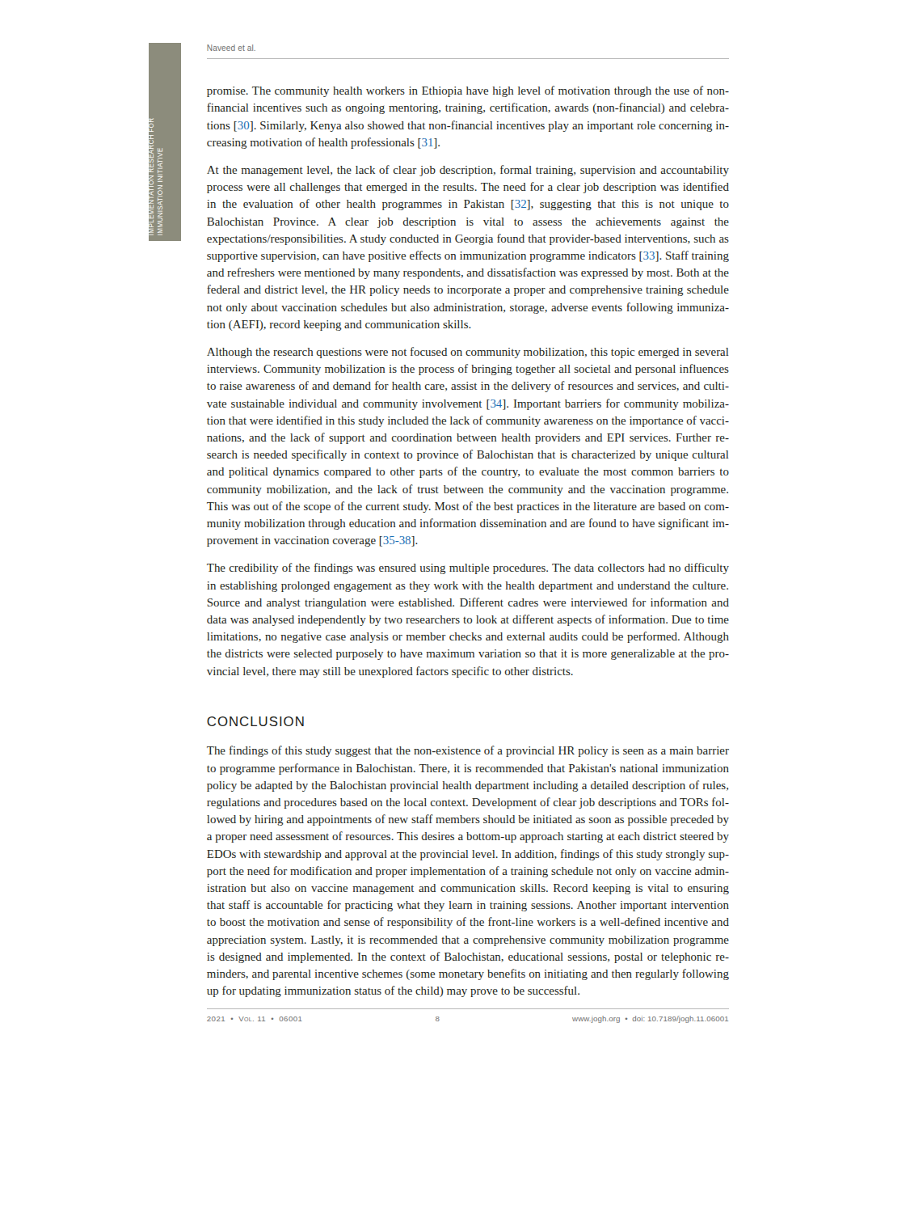Research theme 2: Pakistan embedded implementation research for immunisation initiative
Naveed et al.
promise. The community health workers in Ethiopia have high level of motivation through the use of non-financial incentives such as ongoing mentoring, training, certification, awards (non-financial) and celebrations [30]. Similarly, Kenya also showed that non-financial incentives play an important role concerning increasing motivation of health professionals [31].
At the management level, the lack of clear job description, formal training, supervision and accountability process were all challenges that emerged in the results. The need for a clear job description was identified in the evaluation of other health programmes in Pakistan [32], suggesting that this is not unique to Balochistan Province. A clear job description is vital to assess the achievements against the expectations/responsibilities. A study conducted in Georgia found that provider-based interventions, such as supportive supervision, can have positive effects on immunization programme indicators [33]. Staff training and refreshers were mentioned by many respondents, and dissatisfaction was expressed by most. Both at the federal and district level, the HR policy needs to incorporate a proper and comprehensive training schedule not only about vaccination schedules but also administration, storage, adverse events following immunization (AEFI), record keeping and communication skills.
Although the research questions were not focused on community mobilization, this topic emerged in several interviews. Community mobilization is the process of bringing together all societal and personal influences to raise awareness of and demand for health care, assist in the delivery of resources and services, and cultivate sustainable individual and community involvement [34]. Important barriers for community mobilization that were identified in this study included the lack of community awareness on the importance of vaccinations, and the lack of support and coordination between health providers and EPI services. Further research is needed specifically in context to province of Balochistan that is characterized by unique cultural and political dynamics compared to other parts of the country, to evaluate the most common barriers to community mobilization, and the lack of trust between the community and the vaccination programme. This was out of the scope of the current study. Most of the best practices in the literature are based on community mobilization through education and information dissemination and are found to have significant improvement in vaccination coverage [35-38].
The credibility of the findings was ensured using multiple procedures. The data collectors had no difficulty in establishing prolonged engagement as they work with the health department and understand the culture. Source and analyst triangulation were established. Different cadres were interviewed for information and data was analysed independently by two researchers to look at different aspects of information. Due to time limitations, no negative case analysis or member checks and external audits could be performed. Although the districts were selected purposely to have maximum variation so that it is more generalizable at the provincial level, there may still be unexplored factors specific to other districts.
Conclusion
The findings of this study suggest that the non-existence of a provincial HR policy is seen as a main barrier to programme performance in Balochistan. There, it is recommended that Pakistan's national immunization policy be adapted by the Balochistan provincial health department including a detailed description of rules, regulations and procedures based on the local context. Development of clear job descriptions and TORs followed by hiring and appointments of new staff members should be initiated as soon as possible preceded by a proper need assessment of resources. This desires a bottom-up approach starting at each district steered by EDOs with stewardship and approval at the provincial level. In addition, findings of this study strongly support the need for modification and proper implementation of a training schedule not only on vaccine administration but also on vaccine management and communication skills. Record keeping is vital to ensuring that staff is accountable for practicing what they learn in training sessions. Another important intervention to boost the motivation and sense of responsibility of the front-line workers is a well-defined incentive and appreciation system. Lastly, it is recommended that a comprehensive community mobilization programme is designed and implemented. In the context of Balochistan, educational sessions, postal or telephonic reminders, and parental incentive schemes (some monetary benefits on initiating and then regularly following up for updating immunization status of the child) may prove to be successful.
2021 • Vol. 11 • 06001
8
www.jogh.org • doi: 10.7189/jogh.11.06001